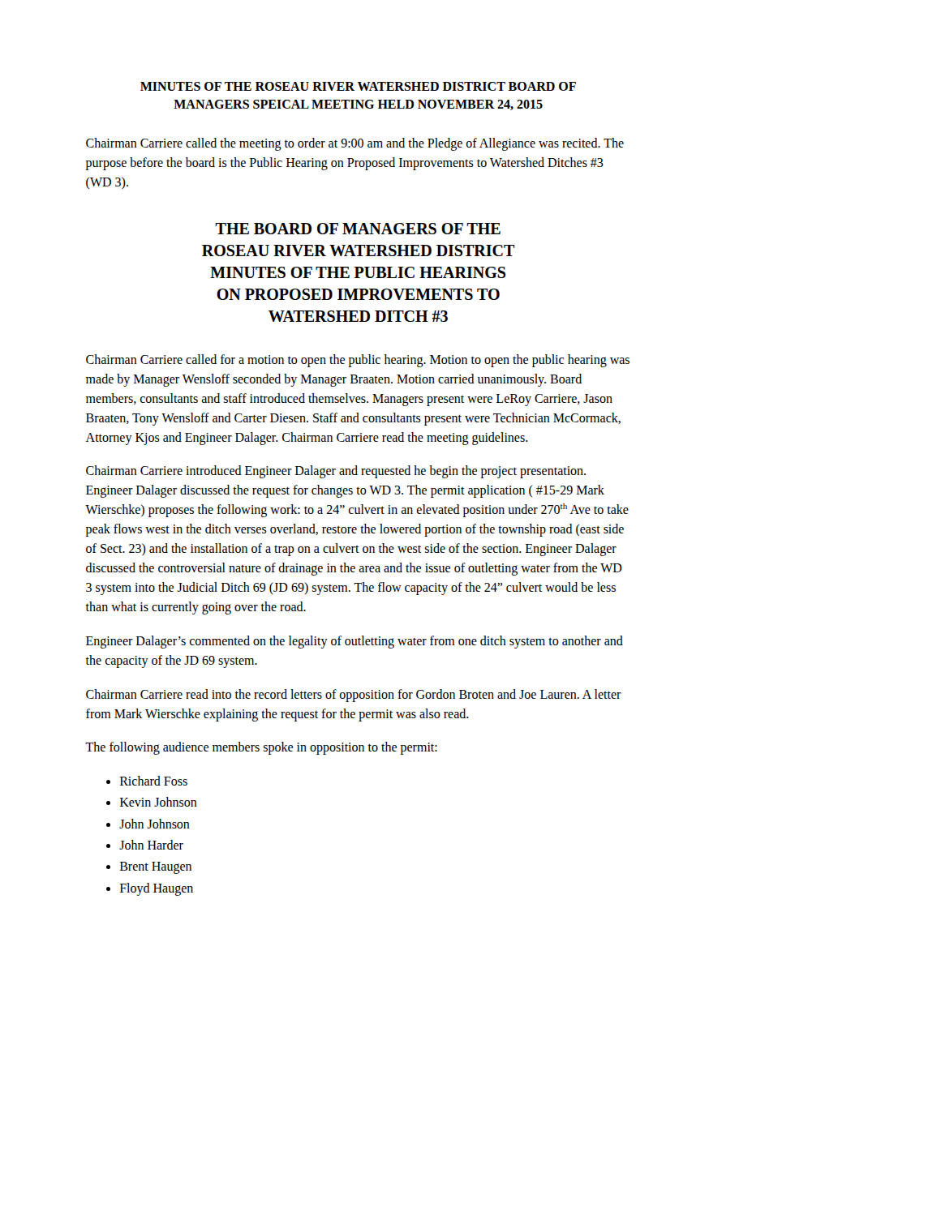MINUTES OF THE ROSEAU RIVER WATERSHED DISTRICT BOARD OF
MANAGERS SPEICAL MEETING HELD NOVEMBER 24, 2015
Chairman Carriere called the meeting to order at 9:00 am and the Pledge of Allegiance was recited. The purpose before the board is the Public Hearing on Proposed Improvements to Watershed Ditches #3 (WD 3).
THE BOARD OF MANAGERS OF THE
ROSEAU RIVER WATERSHED DISTRICT
MINUTES OF THE PUBLIC HEARINGS
ON PROPOSED IMPROVEMENTS TO
WATERSHED DITCH #3
Chairman Carriere called for a motion to open the public hearing. Motion to open the public hearing was made by Manager Wensloff seconded by Manager Braaten. Motion carried unanimously. Board members, consultants and staff introduced themselves. Managers present were LeRoy Carriere, Jason Braaten, Tony Wensloff and Carter Diesen. Staff and consultants present were Technician McCormack, Attorney Kjos and Engineer Dalager. Chairman Carriere read the meeting guidelines.
Chairman Carriere introduced Engineer Dalager and requested he begin the project presentation. Engineer Dalager discussed the request for changes to WD 3. The permit application ( #15-29 Mark Wierschke) proposes the following work: to a 24” culvert in an elevated position under 270th Ave to take peak flows west in the ditch verses overland, restore the lowered portion of the township road (east side of Sect. 23) and the installation of a trap on a culvert on the west side of the section. Engineer Dalager discussed the controversial nature of drainage in the area and the issue of outletting water from the WD 3 system into the Judicial Ditch 69 (JD 69) system. The flow capacity of the 24” culvert would be less than what is currently going over the road.
Engineer Dalager’s commented on the legality of outletting water from one ditch system to another and the capacity of the JD 69 system.
Chairman Carriere read into the record letters of opposition for Gordon Broten and Joe Lauren. A letter from Mark Wierschke explaining the request for the permit was also read.
The following audience members spoke in opposition to the permit:
Richard Foss
Kevin Johnson
John Johnson
John Harder
Brent Haugen
Floyd Haugen